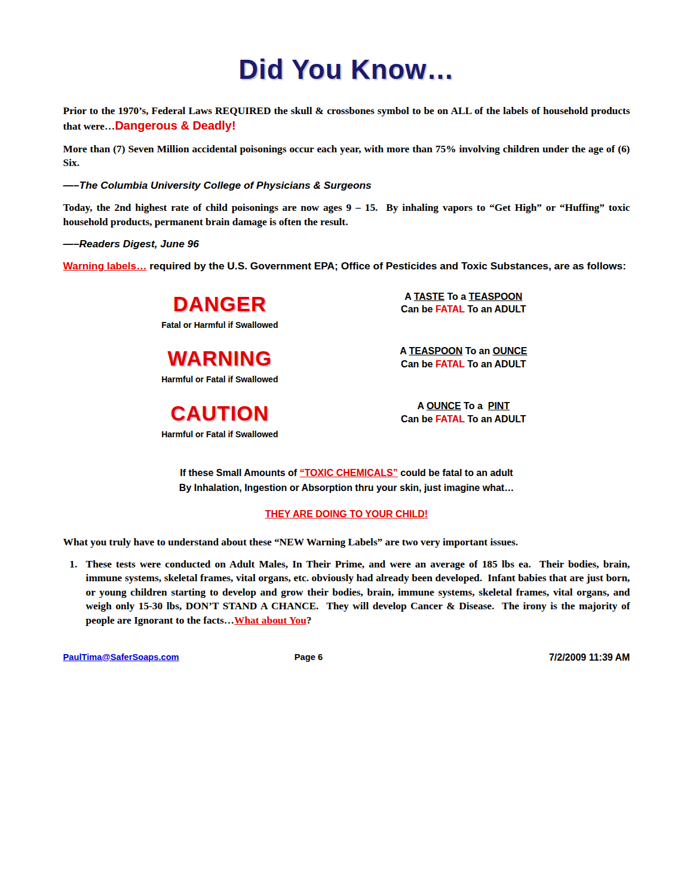Did You Know…
Prior to the 1970’s, Federal Laws REQUIRED the skull & crossbones symbol to be on ALL of the labels of household products that were…Dangerous & Deadly!
More than (7) Seven Million accidental poisonings occur each year, with more than 75% involving children under the age of (6) Six.
—–The Columbia University College of Physicians & Surgeons
Today, the 2nd highest rate of child poisonings are now ages 9 – 15. By inhaling vapors to “Get High” or “Huffing” toxic household products, permanent brain damage is often the result.
—–Readers Digest, June 96
Warning labels… required by the U.S. Government EPA; Office of Pesticides and Toxic Substances, are as follows:
| DANGER Fatal or Harmful if Swallowed | A TASTE To a TEASPOON Can be FATAL To an ADULT |
| WARNING Harmful or Fatal if Swallowed | A TEASPOON To an OUNCE Can be FATAL To an ADULT |
| CAUTION Harmful or Fatal if Swallowed | A OUNCE To a PINT Can be FATAL To an ADULT |
If these Small Amounts of “TOXIC CHEMICALS” could be fatal to an adult
By Inhalation, Ingestion or Absorption thru your skin, just imagine what…
THEY ARE DOING TO YOUR CHILD!
What you truly have to understand about these “NEW Warning Labels” are two very important issues.
These tests were conducted on Adult Males, In Their Prime, and were an average of 185 lbs ea. Their bodies, brain, immune systems, skeletal frames, vital organs, etc. obviously had already been developed. Infant babies that are just born, or young children starting to develop and grow their bodies, brain, immune systems, skeletal frames, vital organs, and weigh only 15-30 lbs, DON’T STAND A CHANCE. They will develop Cancer & Disease. The irony is the majority of people are Ignorant to the facts…What about You?
| PaulTima@SaferSoaps.com | Page 6 | 7/2/2009 11:39 AM |